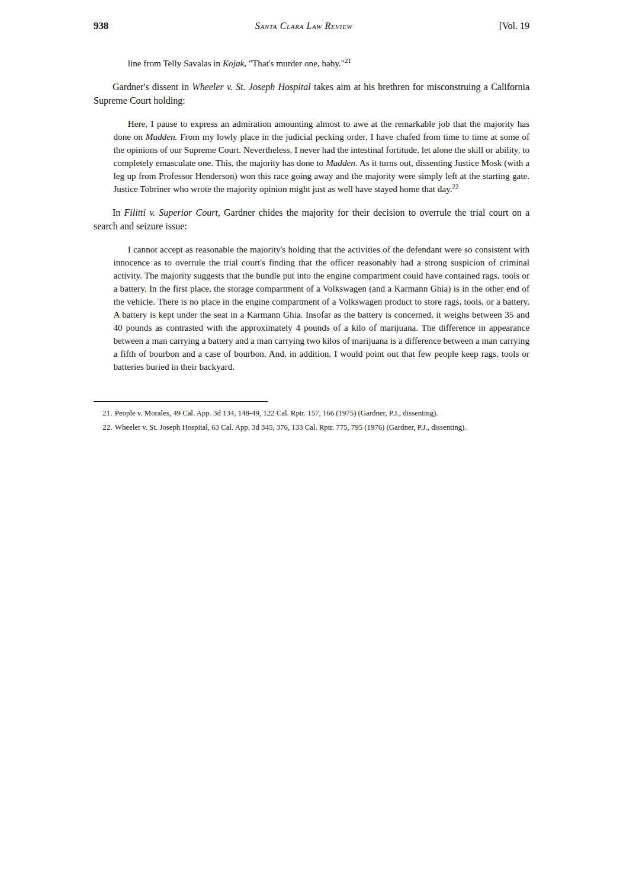938 Santa Clara Law Review [Vol. 19
line from Telly Savalas in Kojak, "That's murder one, baby."21
Gardner's dissent in Wheeler v. St. Joseph Hospital takes aim at his brethren for misconstruing a California Supreme Court holding:
Here, I pause to express an admiration amounting almost to awe at the remarkable job that the majority has done on Madden. From my lowly place in the judicial pecking order, I have chafed from time to time at some of the opinions of our Supreme Court. Nevertheless, I never had the intestinal fortitude, let alone the skill or ability, to completely emasculate one. This, the majority has done to Madden. As it turns out, dissenting Justice Mosk (with a leg up from Professor Henderson) won this race going away and the majority were simply left at the starting gate. Justice Tobriner who wrote the majority opinion might just as well have stayed home that day.22
In Filitti v. Superior Court, Gardner chides the majority for their decision to overrule the trial court on a search and seizure issue:
I cannot accept as reasonable the majority's holding that the activities of the defendant were so consistent with innocence as to overrule the trial court's finding that the officer reasonably had a strong suspicion of criminal activity. The majority suggests that the bundle put into the engine compartment could have contained rags, tools or a battery. In the first place, the storage compartment of a Volkswagen (and a Karmann Ghia) is in the other end of the vehicle. There is no place in the engine compartment of a Volkswagen product to store rags, tools, or a battery. A battery is kept under the seat in a Karmann Ghia. Insofar as the battery is concerned, it weighs between 35 and 40 pounds as contrasted with the approximately 4 pounds of a kilo of marijuana. The difference in appearance between a man carrying a battery and a man carrying two kilos of marijuana is a difference between a man carrying a fifth of bourbon and a case of bourbon. And, in addition, I would point out that few people keep rags, tools or batteries buried in their backyard.
21. People v. Morales, 49 Cal. App. 3d 134, 148-49, 122 Cal. Rptr. 157, 166 (1975) (Gardner, P.J., dissenting).
22. Wheeler v. St. Joseph Hospital, 63 Cal. App. 3d 345, 376, 133 Cal. Rptr. 775, 795 (1976) (Gardner, P.J., dissenting).